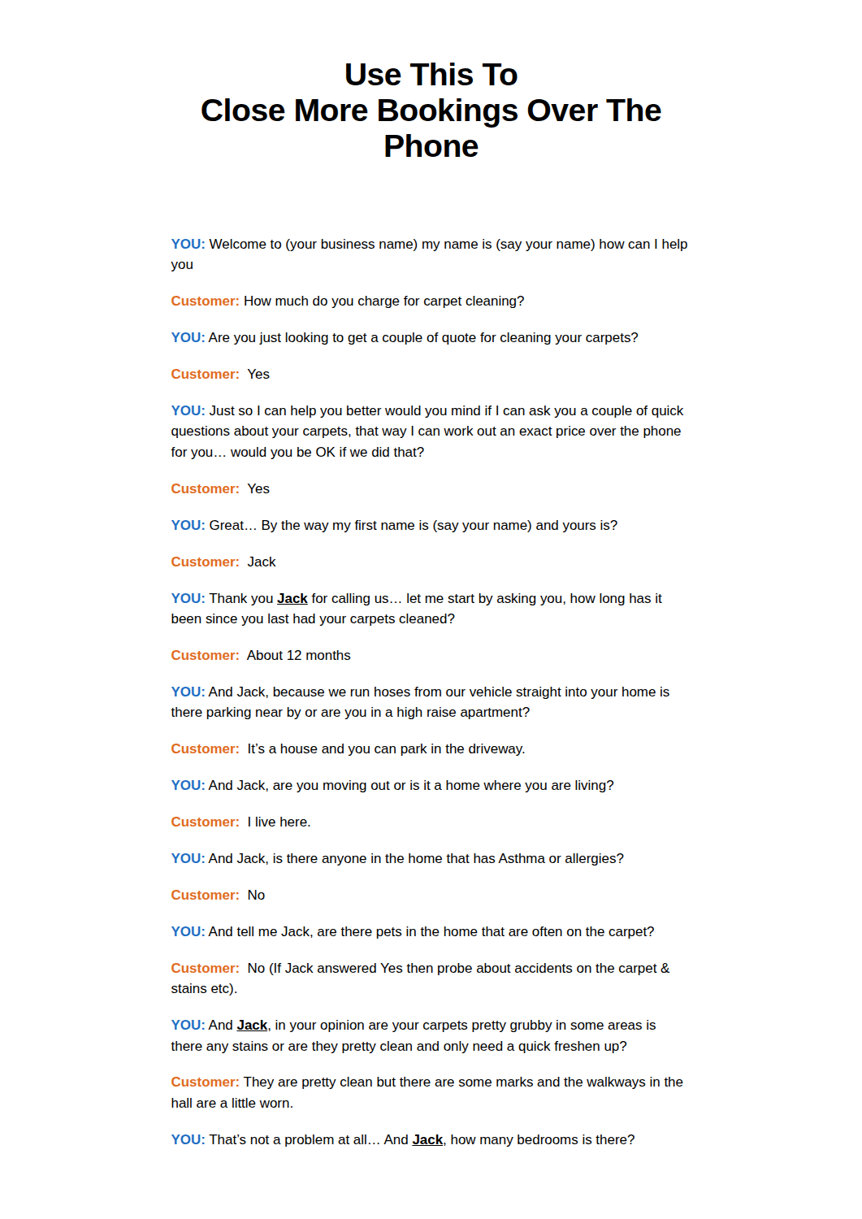Use This To
Close More Bookings Over The Phone
YOU: Welcome to (your business name) my name is (say your name) how can I help you
Customer: How much do you charge for carpet cleaning?
YOU: Are you just looking to get a couple of quote for cleaning your carpets?
Customer: Yes
YOU: Just so I can help you better would you mind if I can ask you a couple of quick questions about your carpets, that way I can work out an exact price over the phone for you… would you be OK if we did that?
Customer: Yes
YOU: Great… By the way my first name is (say your name) and yours is?
Customer: Jack
YOU: Thank you Jack for calling us… let me start by asking you, how long has it been since you last had your carpets cleaned?
Customer: About 12 months
YOU: And Jack, because we run hoses from our vehicle straight into your home is there parking near by or are you in a high raise apartment?
Customer: It’s a house and you can park in the driveway.
YOU: And Jack, are you moving out or is it a home where you are living?
Customer: I live here.
YOU: And Jack, is there anyone in the home that has Asthma or allergies?
Customer: No
YOU: And tell me Jack, are there pets in the home that are often on the carpet?
Customer: No (If Jack answered Yes then probe about accidents on the carpet & stains etc).
YOU: And Jack, in your opinion are your carpets pretty grubby in some areas is there any stains or are they pretty clean and only need a quick freshen up?
Customer: They are pretty clean but there are some marks and the walkways in the hall are a little worn.
YOU: That’s not a problem at all… And Jack, how many bedrooms is there?